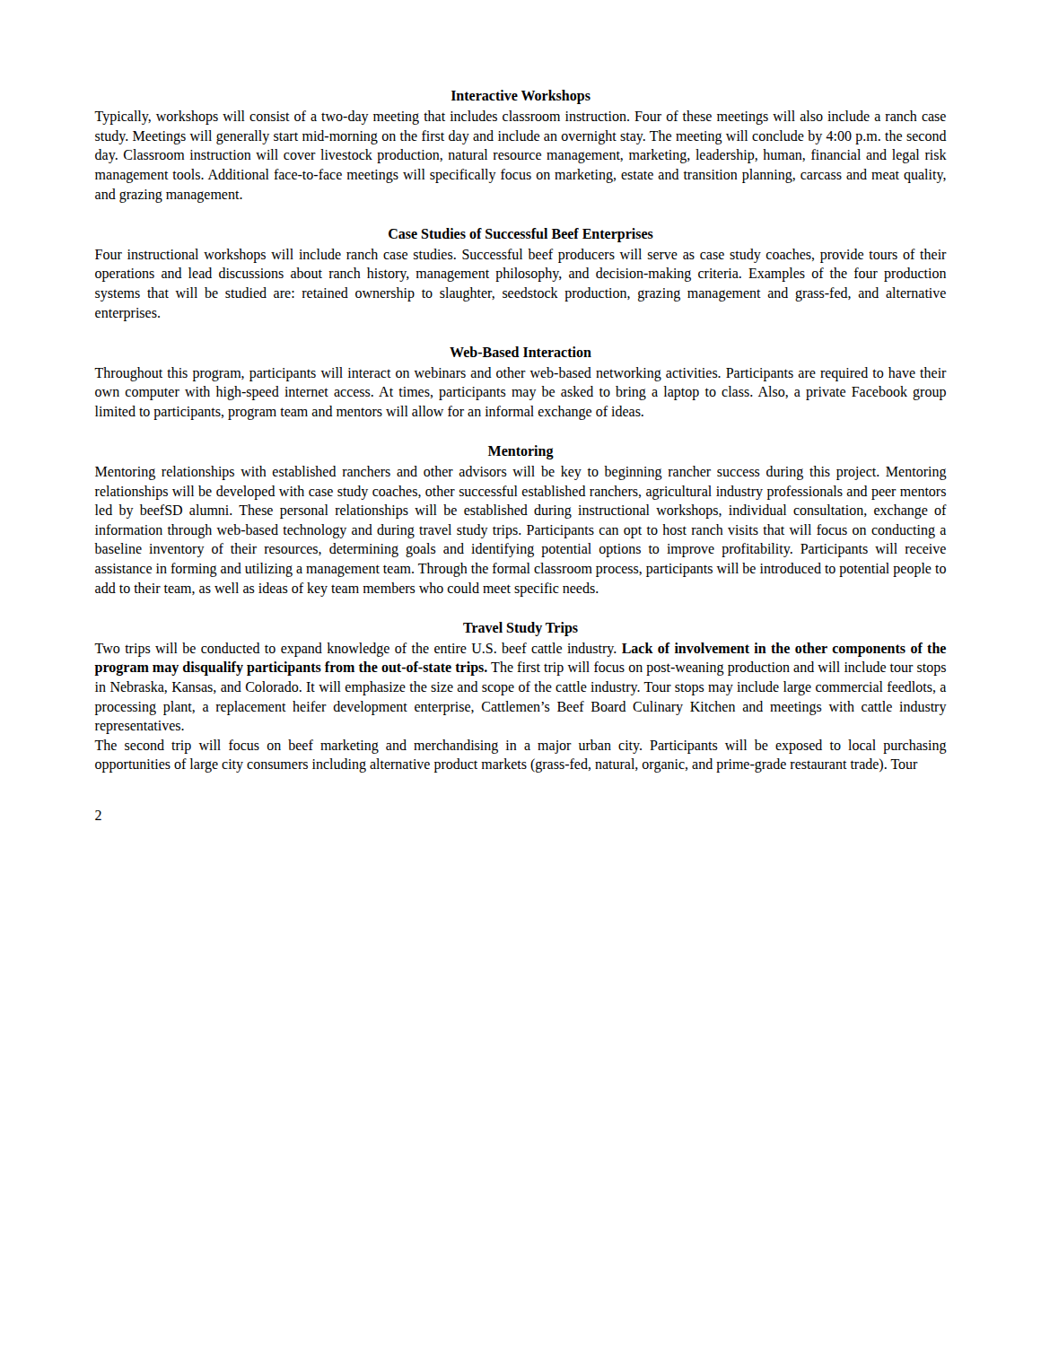Interactive Workshops
Typically, workshops will consist of a two-day meeting that includes classroom instruction. Four of these meetings will also include a ranch case study. Meetings will generally start mid-morning on the first day and include an overnight stay. The meeting will conclude by 4:00 p.m. the second day. Classroom instruction will cover livestock production, natural resource management, marketing, leadership, human, financial and legal risk management tools. Additional face-to-face meetings will specifically focus on marketing, estate and transition planning, carcass and meat quality, and grazing management.
Case Studies of Successful Beef Enterprises
Four instructional workshops will include ranch case studies. Successful beef producers will serve as case study coaches, provide tours of their operations and lead discussions about ranch history, management philosophy, and decision-making criteria. Examples of the four production systems that will be studied are: retained ownership to slaughter, seedstock production, grazing management and grass-fed, and alternative enterprises.
Web-Based Interaction
Throughout this program, participants will interact on webinars and other web-based networking activities. Participants are required to have their own computer with high-speed internet access. At times, participants may be asked to bring a laptop to class. Also, a private Facebook group limited to participants, program team and mentors will allow for an informal exchange of ideas.
Mentoring
Mentoring relationships with established ranchers and other advisors will be key to beginning rancher success during this project. Mentoring relationships will be developed with case study coaches, other successful established ranchers, agricultural industry professionals and peer mentors led by beefSD alumni. These personal relationships will be established during instructional workshops, individual consultation, exchange of information through web-based technology and during travel study trips. Participants can opt to host ranch visits that will focus on conducting a baseline inventory of their resources, determining goals and identifying potential options to improve profitability. Participants will receive assistance in forming and utilizing a management team. Through the formal classroom process, participants will be introduced to potential people to add to their team, as well as ideas of key team members who could meet specific needs.
Travel Study Trips
Two trips will be conducted to expand knowledge of the entire U.S. beef cattle industry. Lack of involvement in the other components of the program may disqualify participants from the out-of-state trips. The first trip will focus on post-weaning production and will include tour stops in Nebraska, Kansas, and Colorado. It will emphasize the size and scope of the cattle industry. Tour stops may include large commercial feedlots, a processing plant, a replacement heifer development enterprise, Cattlemen’s Beef Board Culinary Kitchen and meetings with cattle industry representatives.
The second trip will focus on beef marketing and merchandising in a major urban city. Participants will be exposed to local purchasing opportunities of large city consumers including alternative product markets (grass-fed, natural, organic, and prime-grade restaurant trade). Tour
2